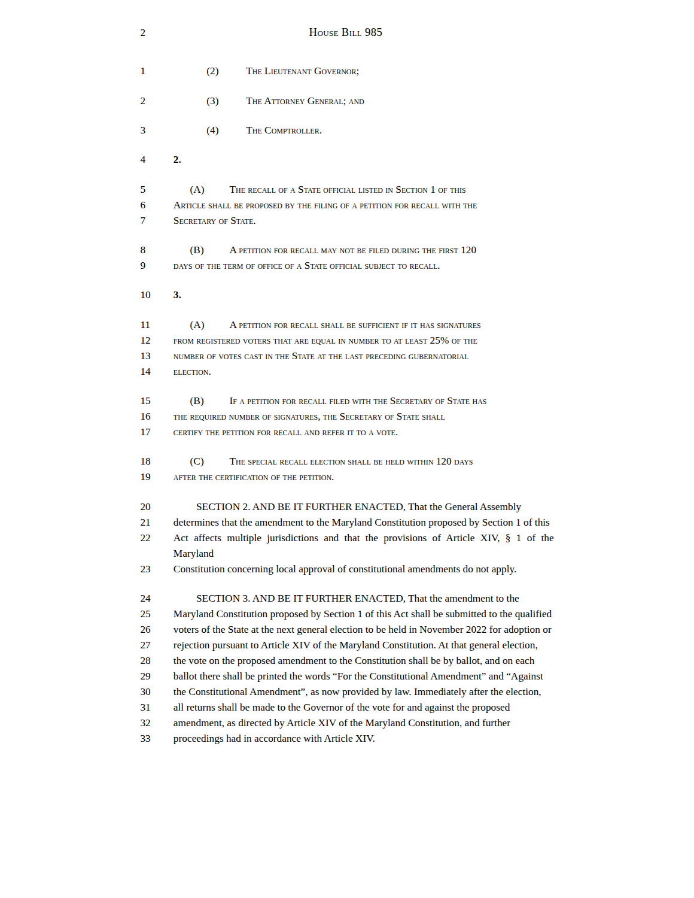2
House Bill 985
1
(2) The Lieutenant Governor;
2
(3) The Attorney General; and
3
(4) The Comptroller.
4
2.
5
(A) The recall of a State official listed in Section 1 of this
6
Article shall be proposed by the filing of a petition for recall with the
7
Secretary of State.
8
(B) A petition for recall may not be filed during the first 120
9
days of the term of office of a State official subject to recall.
10
3.
11
(A) A petition for recall shall be sufficient if it has signatures
12
from registered voters that are equal in number to at least 25% of the
13
number of votes cast in the State at the last preceding gubernatorial
14
election.
15
(B) If a petition for recall filed with the Secretary of State has
16
the required number of signatures, the Secretary of State shall
17
certify the petition for recall and refer it to a vote.
18
(C) The special recall election shall be held within 120 days
19
after the certification of the petition.
20
SECTION 2. AND BE IT FURTHER ENACTED, That the General Assembly
21
determines that the amendment to the Maryland Constitution proposed by Section 1 of this
22
Act affects multiple jurisdictions and that the provisions of Article XIV, § 1 of the Maryland
23
Constitution concerning local approval of constitutional amendments do not apply.
24
SECTION 3. AND BE IT FURTHER ENACTED, That the amendment to the
25
Maryland Constitution proposed by Section 1 of this Act shall be submitted to the qualified
26
voters of the State at the next general election to be held in November 2022 for adoption or
27
rejection pursuant to Article XIV of the Maryland Constitution. At that general election,
28
the vote on the proposed amendment to the Constitution shall be by ballot, and on each
29
ballot there shall be printed the words “For the Constitutional Amendment” and “Against
30
the Constitutional Amendment”, as now provided by law. Immediately after the election,
31
all returns shall be made to the Governor of the vote for and against the proposed
32
amendment, as directed by Article XIV of the Maryland Constitution, and further
33
proceedings had in accordance with Article XIV.